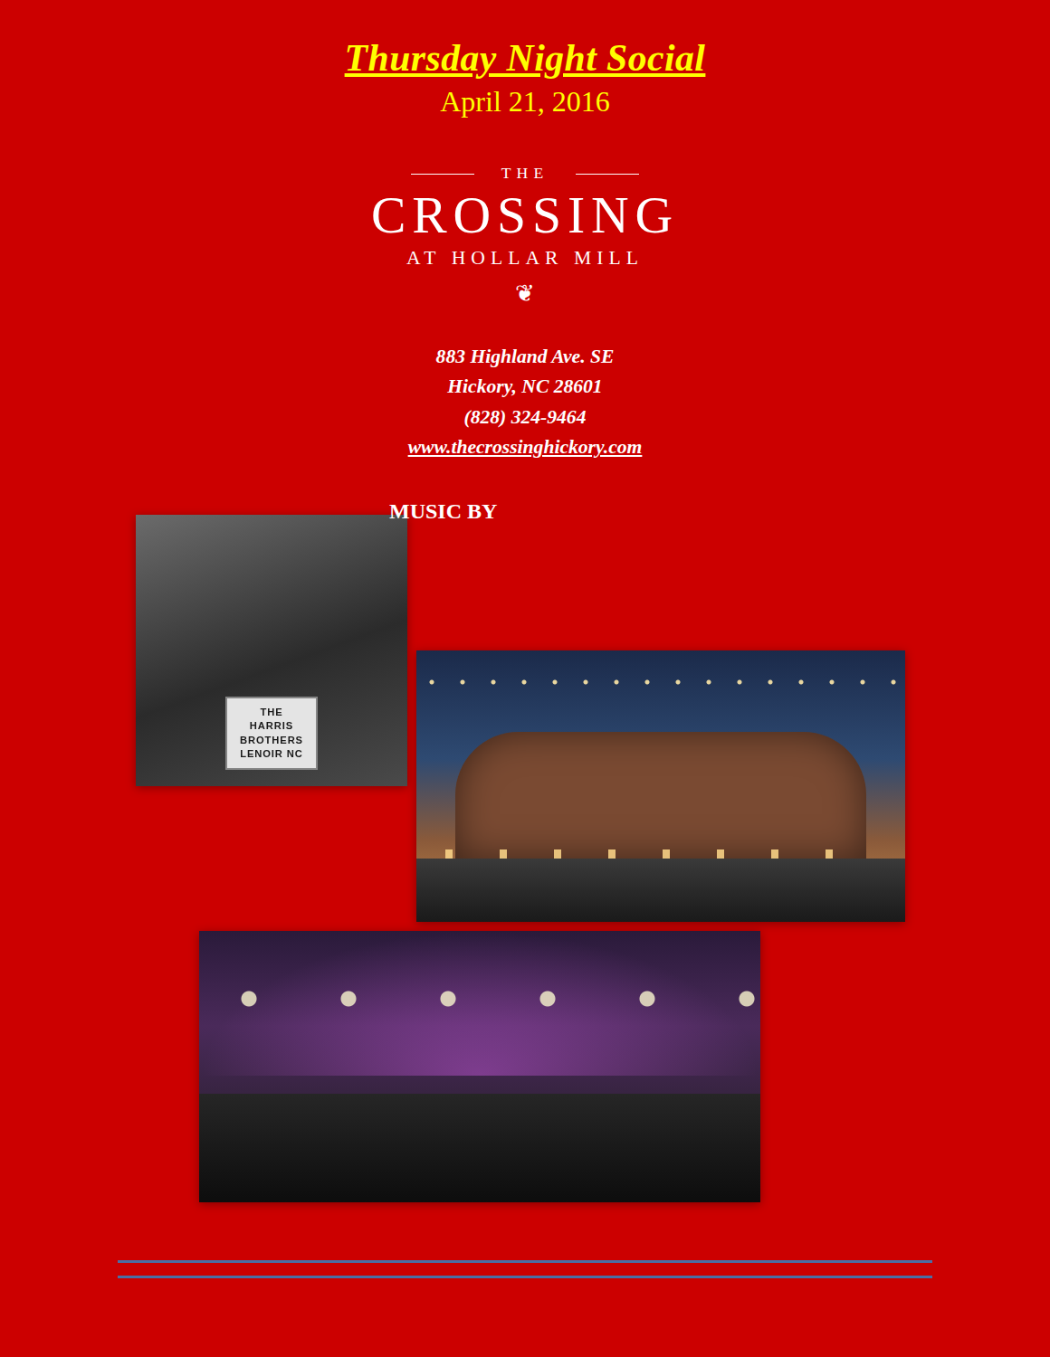Thursday Night Social
April 21, 2016
THE
CROSSING
AT HOLLAR MILL
❦
883 Highland Ave. SE
Hickory, NC 28601
(828) 324-9464
www.thecrossinghickory.com
MUSIC BY
THE
HARRIS
BROTHERS
LENOIR NC